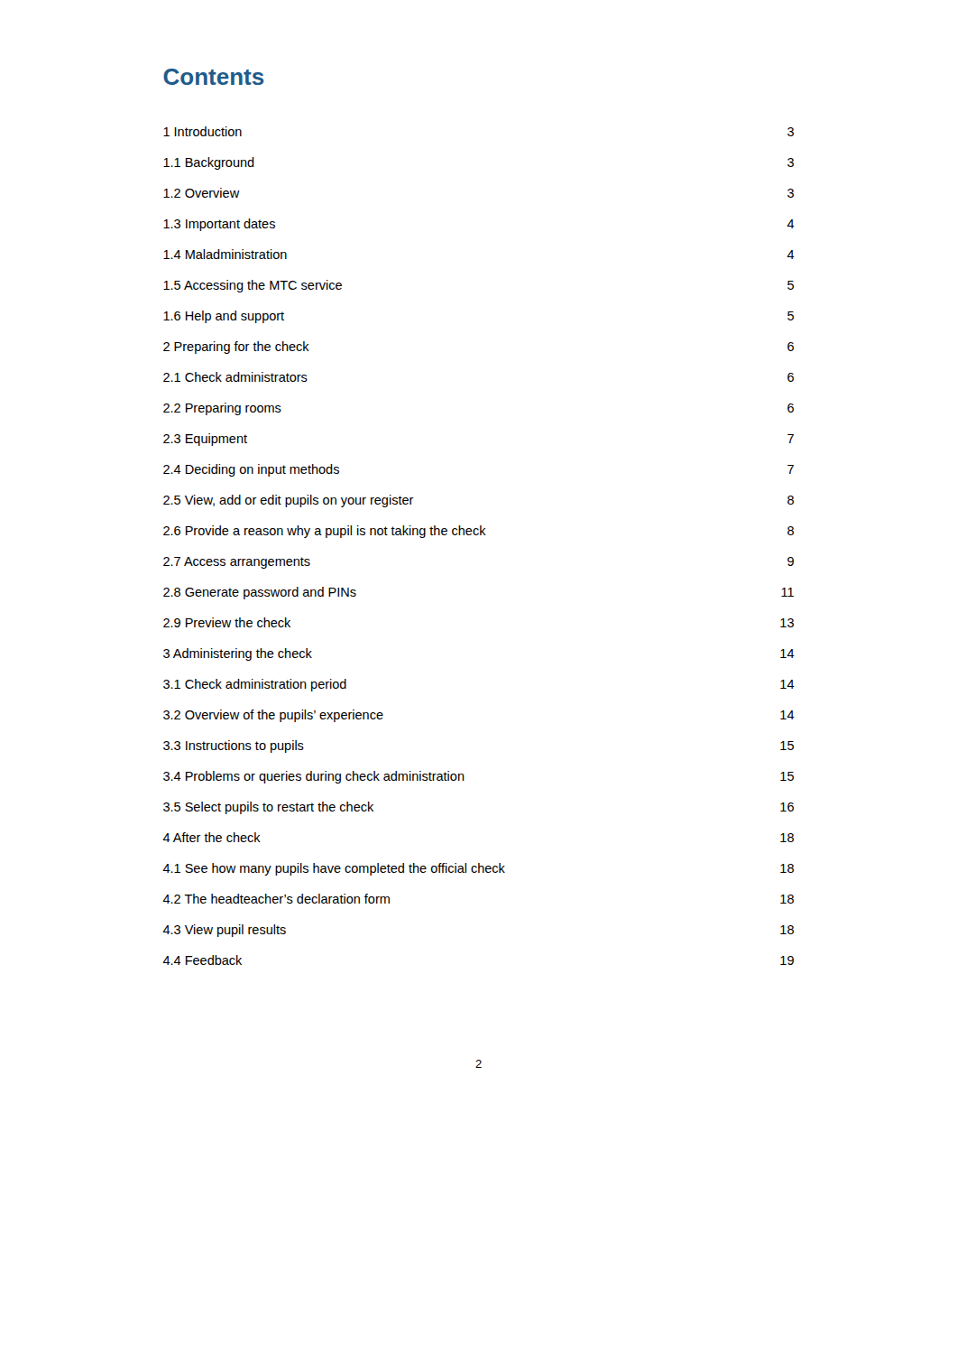Contents
1 Introduction 3
1.1 Background 3
1.2 Overview 3
1.3 Important dates 4
1.4 Maladministration 4
1.5 Accessing the MTC service 5
1.6 Help and support 5
2 Preparing for the check 6
2.1 Check administrators 6
2.2 Preparing rooms 6
2.3 Equipment 7
2.4 Deciding on input methods 7
2.5 View, add or edit pupils on your register 8
2.6 Provide a reason why a pupil is not taking the check 8
2.7 Access arrangements 9
2.8 Generate password and PINs 11
2.9 Preview the check 13
3 Administering the check 14
3.1 Check administration period 14
3.2 Overview of the pupils’ experience 14
3.3 Instructions to pupils 15
3.4 Problems or queries during check administration 15
3.5 Select pupils to restart the check 16
4 After the check 18
4.1 See how many pupils have completed the official check 18
4.2 The headteacher’s declaration form 18
4.3 View pupil results 18
4.4 Feedback 19
2